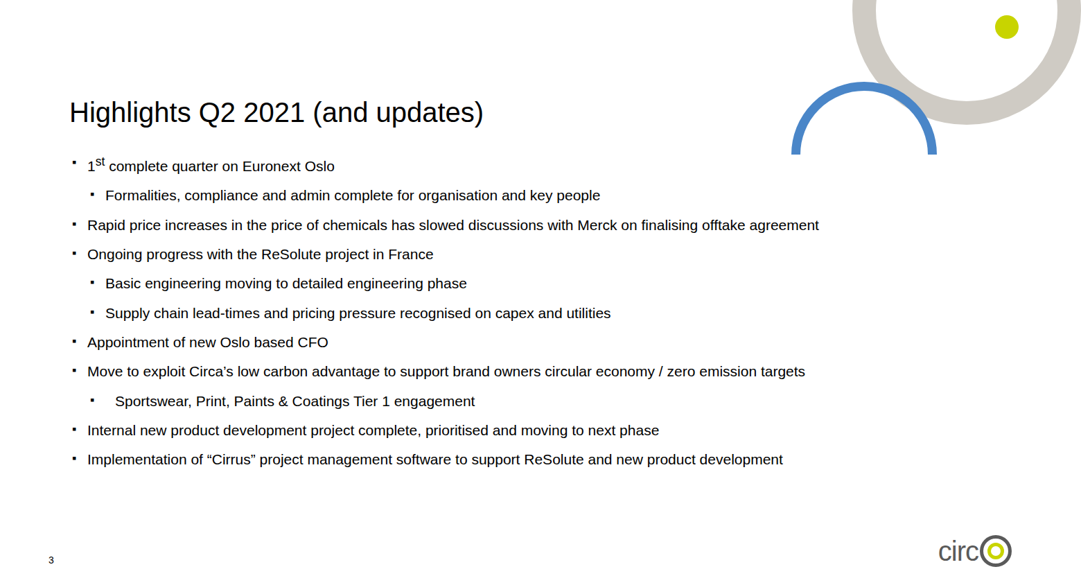Highlights Q2 2021 (and updates)
1st complete quarter on Euronext Oslo
Formalities, compliance and admin complete for organisation and key people
Rapid price increases in the price of chemicals has slowed discussions with Merck on finalising offtake agreement
Ongoing progress with the ReSolute project in France
Basic engineering moving to detailed engineering phase
Supply chain lead-times and pricing pressure recognised on capex and utilities
Appointment of new Oslo based CFO
Move to exploit Circa’s low carbon advantage to support brand owners circular economy / zero emission targets
Sportswear, Print, Paints & Coatings Tier 1 engagement
Internal new product development project complete, prioritised and moving to next phase
Implementation of “Cirrus” project management software to support ReSolute and new product development
3
circ